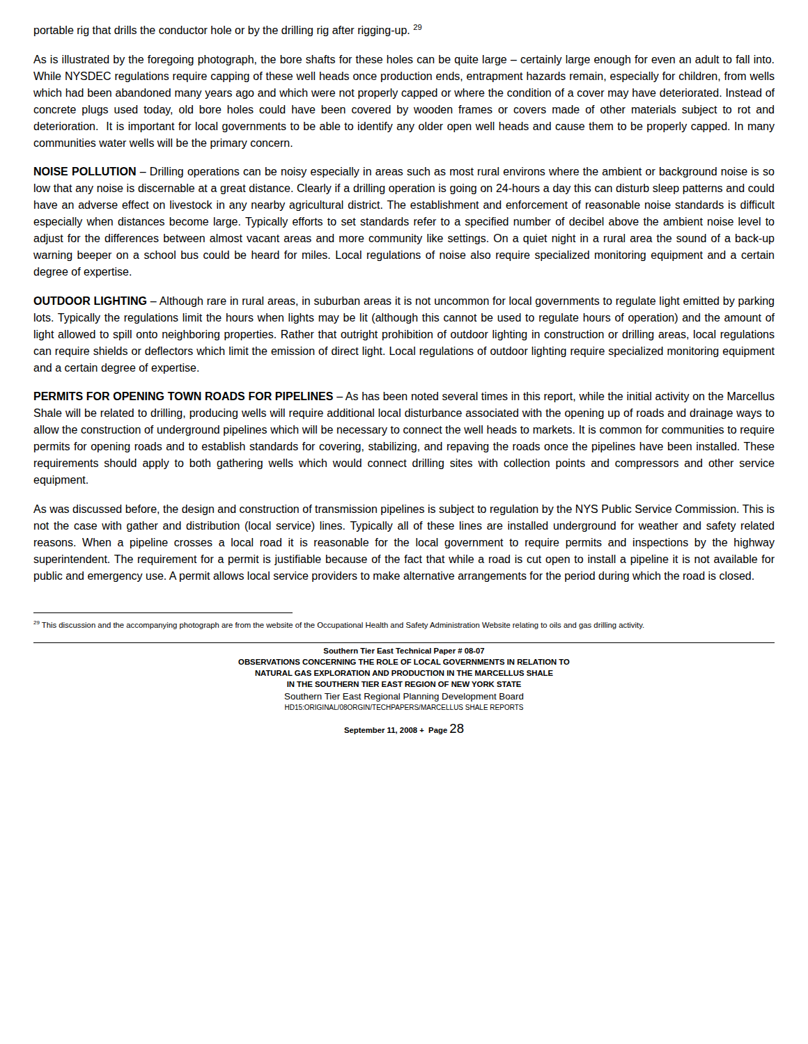portable rig that drills the conductor hole or by the drilling rig after rigging-up. 29
As is illustrated by the foregoing photograph, the bore shafts for these holes can be quite large – certainly large enough for even an adult to fall into. While NYSDEC regulations require capping of these well heads once production ends, entrapment hazards remain, especially for children, from wells which had been abandoned many years ago and which were not properly capped or where the condition of a cover may have deteriorated. Instead of concrete plugs used today, old bore holes could have been covered by wooden frames or covers made of other materials subject to rot and deterioration. It is important for local governments to be able to identify any older open well heads and cause them to be properly capped. In many communities water wells will be the primary concern.
NOISE POLLUTION – Drilling operations can be noisy especially in areas such as most rural environs where the ambient or background noise is so low that any noise is discernable at a great distance. Clearly if a drilling operation is going on 24-hours a day this can disturb sleep patterns and could have an adverse effect on livestock in any nearby agricultural district. The establishment and enforcement of reasonable noise standards is difficult especially when distances become large. Typically efforts to set standards refer to a specified number of decibel above the ambient noise level to adjust for the differences between almost vacant areas and more community like settings. On a quiet night in a rural area the sound of a back-up warning beeper on a school bus could be heard for miles. Local regulations of noise also require specialized monitoring equipment and a certain degree of expertise.
OUTDOOR LIGHTING – Although rare in rural areas, in suburban areas it is not uncommon for local governments to regulate light emitted by parking lots. Typically the regulations limit the hours when lights may be lit (although this cannot be used to regulate hours of operation) and the amount of light allowed to spill onto neighboring properties. Rather that outright prohibition of outdoor lighting in construction or drilling areas, local regulations can require shields or deflectors which limit the emission of direct light. Local regulations of outdoor lighting require specialized monitoring equipment and a certain degree of expertise.
PERMITS FOR OPENING TOWN ROADS FOR PIPELINES – As has been noted several times in this report, while the initial activity on the Marcellus Shale will be related to drilling, producing wells will require additional local disturbance associated with the opening up of roads and drainage ways to allow the construction of underground pipelines which will be necessary to connect the well heads to markets. It is common for communities to require permits for opening roads and to establish standards for covering, stabilizing, and repaving the roads once the pipelines have been installed. These requirements should apply to both gathering wells which would connect drilling sites with collection points and compressors and other service equipment.
As was discussed before, the design and construction of transmission pipelines is subject to regulation by the NYS Public Service Commission. This is not the case with gather and distribution (local service) lines. Typically all of these lines are installed underground for weather and safety related reasons. When a pipeline crosses a local road it is reasonable for the local government to require permits and inspections by the highway superintendent. The requirement for a permit is justifiable because of the fact that while a road is cut open to install a pipeline it is not available for public and emergency use. A permit allows local service providers to make alternative arrangements for the period during which the road is closed.
29 This discussion and the accompanying photograph are from the website of the Occupational Health and Safety Administration Website relating to oils and gas drilling activity.
Southern Tier East Technical Paper # 08-07
OBSERVATIONS CONCERNING THE ROLE OF LOCAL GOVERNMENTS IN RELATION TO
NATURAL GAS EXPLORATION AND PRODUCTION IN THE MARCELLUS SHALE
IN THE SOUTHERN TIER EAST REGION OF NEW YORK STATE
Southern Tier East Regional Planning Development Board
HD15:ORIGINAL/08ORGIN/TECHPAPERS/MARCELLUS SHALE REPORTS
September 11, 2008 + Page 28